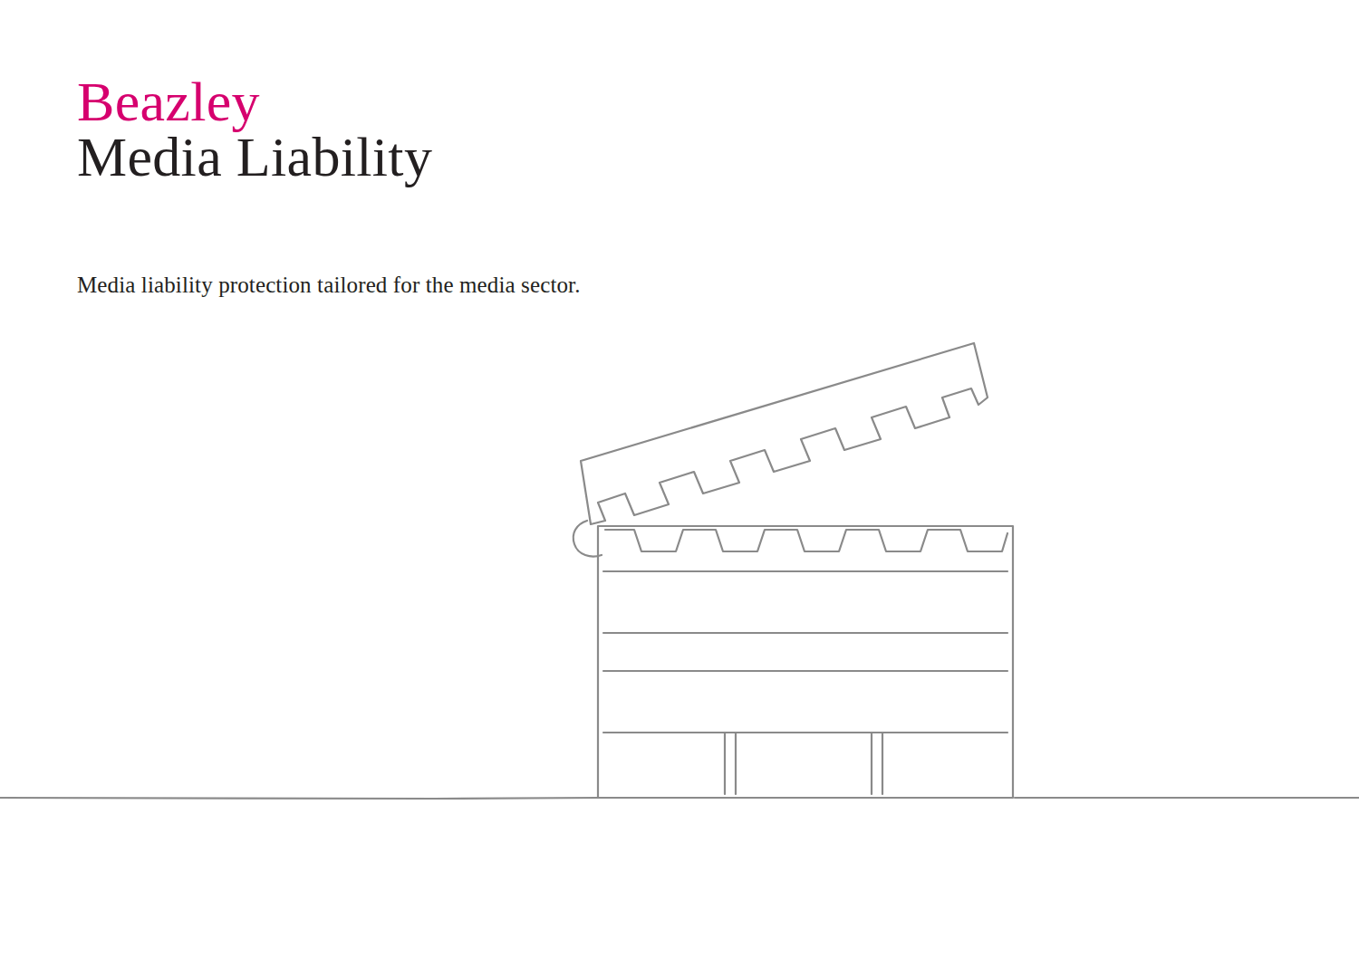Beazley Media Liability
Media liability protection tailored for the media sector.